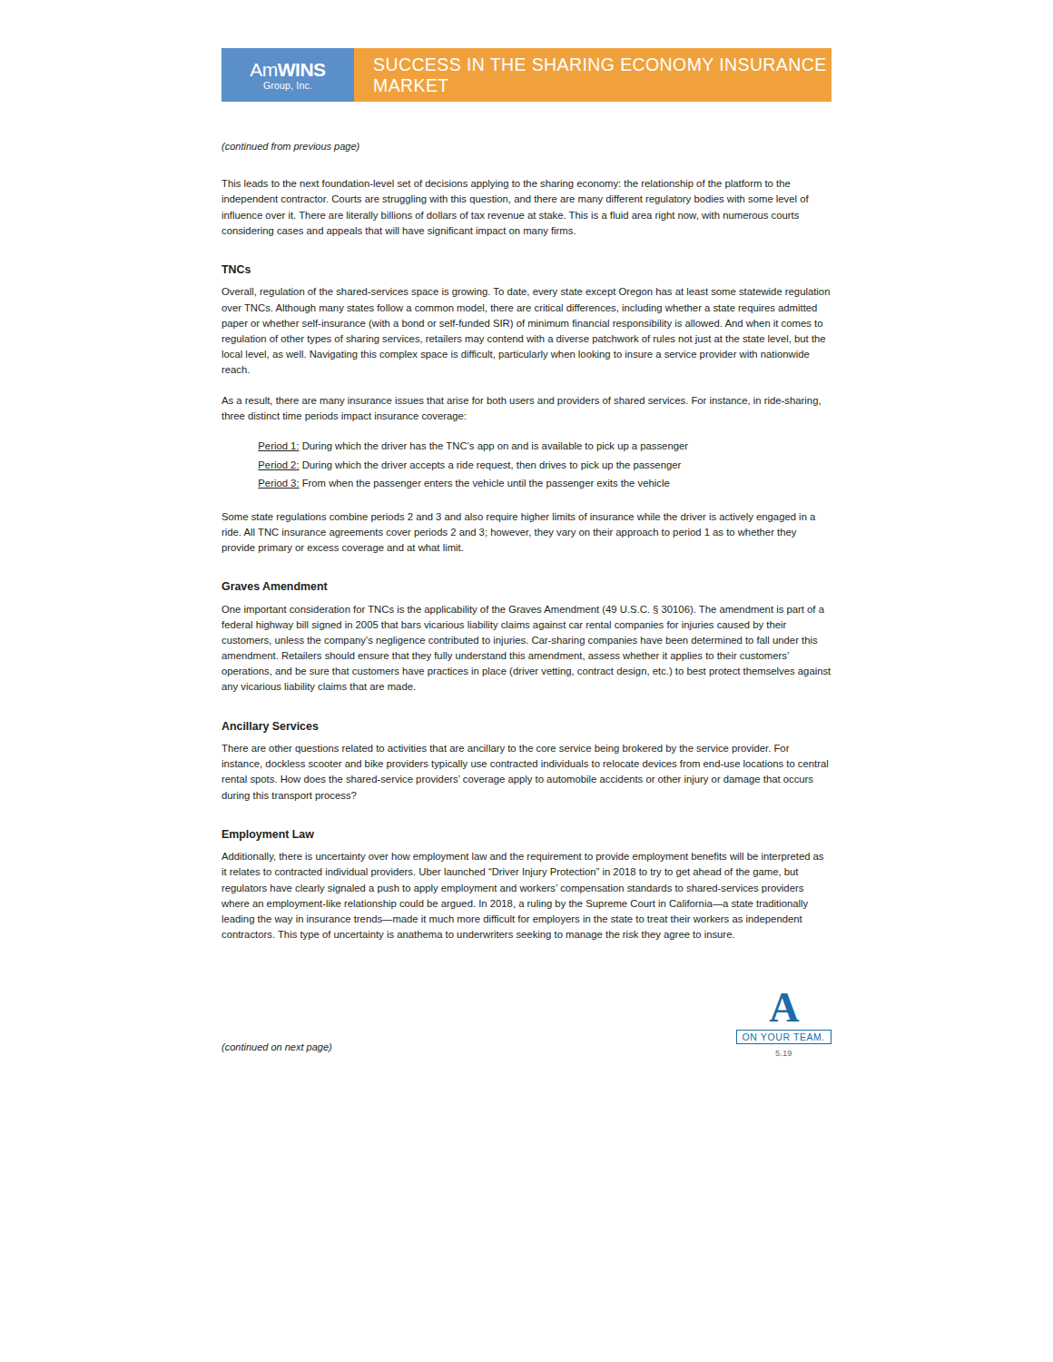Am WINS
Group, Inc.
Success in the Sharing Economy Insurance Market
(continued from previous page)
This leads to the next foundation-level set of decisions applying to the sharing economy: the relationship of the platform to the independent contractor. Courts are struggling with this question, and there are many different regulatory bodies with some level of influence over it. There are literally billions of dollars of tax revenue at stake. This is a fluid area right now, with numerous courts considering cases and appeals that will have significant impact on many firms.
TNCs
Overall, regulation of the shared-services space is growing. To date, every state except Oregon has at least some statewide regulation over TNCs. Although many states follow a common model, there are critical differences, including whether a state requires admitted paper or whether self-insurance (with a bond or self-funded SIR) of minimum financial responsibility is allowed. And when it comes to regulation of other types of sharing services, retailers may contend with a diverse patchwork of rules not just at the state level, but the local level, as well. Navigating this complex space is difficult, particularly when looking to insure a service provider with nationwide reach.
As a result, there are many insurance issues that arise for both users and providers of shared services. For instance, in ride-sharing, three distinct time periods impact insurance coverage:
Period 1: During which the driver has the TNC’s app on and is available to pick up a passenger
Period 2: During which the driver accepts a ride request, then drives to pick up the passenger
Period 3: From when the passenger enters the vehicle until the passenger exits the vehicle
Some state regulations combine periods 2 and 3 and also require higher limits of insurance while the driver is actively engaged in a ride. All TNC insurance agreements cover periods 2 and 3; however, they vary on their approach to period 1 as to whether they provide primary or excess coverage and at what limit.
Graves Amendment
One important consideration for TNCs is the applicability of the Graves Amendment (49 U.S.C. § 30106). The amendment is part of a federal highway bill signed in 2005 that bars vicarious liability claims against car rental companies for injuries caused by their customers, unless the company’s negligence contributed to injuries. Car-sharing companies have been determined to fall under this amendment. Retailers should ensure that they fully understand this amendment, assess whether it applies to their customers’ operations, and be sure that customers have practices in place (driver vetting, contract design, etc.) to best protect themselves against any vicarious liability claims that are made.
Ancillary Services
There are other questions related to activities that are ancillary to the core service being brokered by the service provider. For instance, dockless scooter and bike providers typically use contracted individuals to relocate devices from end-use locations to central rental spots. How does the shared-service providers’ coverage apply to automobile accidents or other injury or damage that occurs during this transport process?
Employment Law
Additionally, there is uncertainty over how employment law and the requirement to provide employment benefits will be interpreted as it relates to contracted individual providers. Uber launched “Driver Injury Protection” in 2018 to try to get ahead of the game, but regulators have clearly signaled a push to apply employment and workers’ compensation standards to shared-services providers where an employment-like relationship could be argued. In 2018, a ruling by the Supreme Court in California—a state traditionally leading the way in insurance trends—made it much more difficult for employers in the state to treat their workers as independent contractors. This type of uncertainty is anathema to underwriters seeking to manage the risk they agree to insure.
(continued on next page)
A
ON YOUR TEAM.
5.19